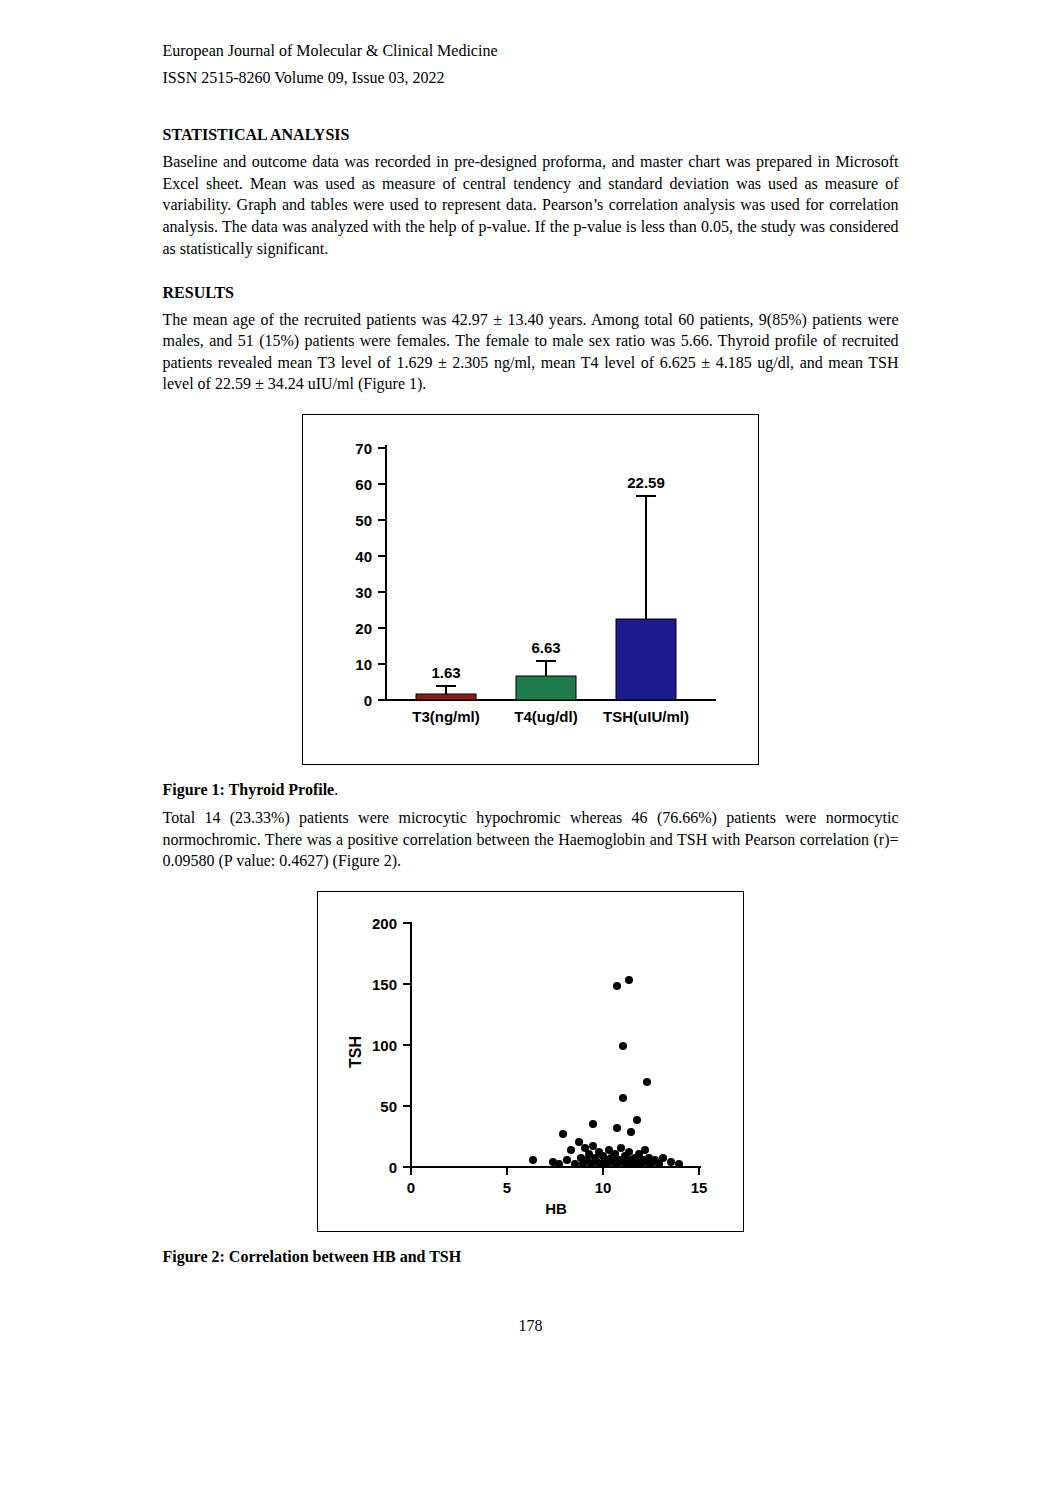European Journal of Molecular & Clinical Medicine
ISSN 2515-8260 Volume 09, Issue 03, 2022
Statistical Analysis
Baseline and outcome data was recorded in pre-designed proforma, and master chart was prepared in Microsoft Excel sheet. Mean was used as measure of central tendency and standard deviation was used as measure of variability. Graph and tables were used to represent data. Pearson’s correlation analysis was used for correlation analysis. The data was analyzed with the help of p-value. If the p-value is less than 0.05, the study was considered as statistically significant.
Results
The mean age of the recruited patients was 42.97 ± 13.40 years. Among total 60 patients, 9(85%) patients were males, and 51 (15%) patients were females. The female to male sex ratio was 5.66. Thyroid profile of recruited patients revealed mean T3 level of 1.629 ± 2.305 ng/ml, mean T4 level of 6.625 ± 4.185 ug/dl, and mean TSH level of 22.59 ± 34.24 uIU/ml (Figure 1).
0 10 20 30 40 50 60 70 1.63 6.63 22.59 T3(ng/ml) T4(ug/dl) TSH(uIU/ml)
Figure 1: Thyroid Profile.
Total 14 (23.33%) patients were microcytic hypochromic whereas 46 (76.66%) patients were normocytic normochromic. There was a positive correlation between the Haemoglobin and TSH with Pearson correlation (r)= 0.09580 (P value: 0.4627) (Figure 2).
0 50 100 150 200 0 5 10 15 TSH HB
Figure 2: Correlation between HB and TSH
178